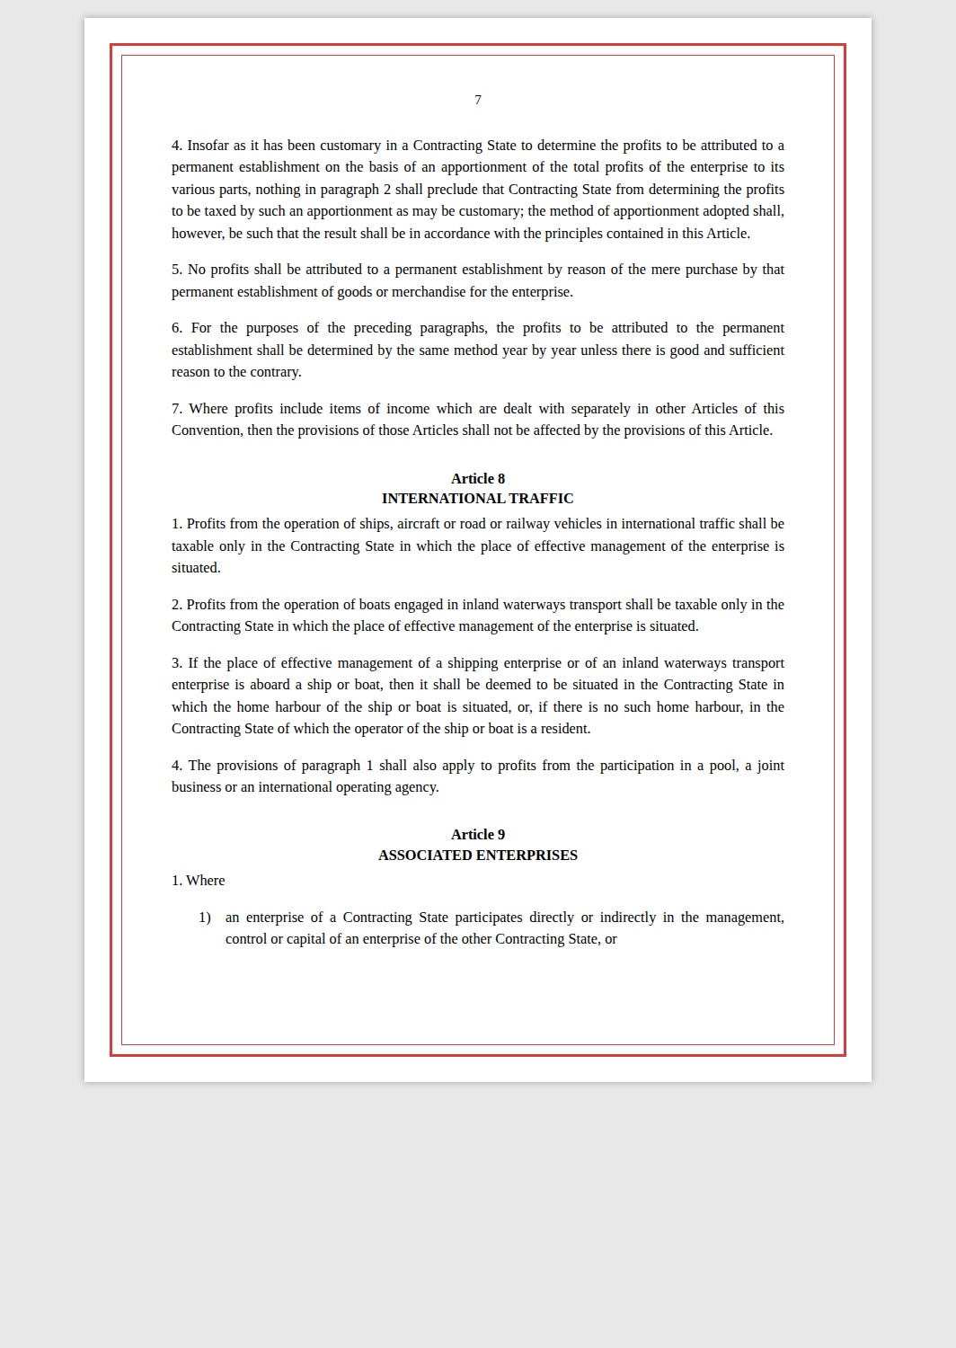7
4. Insofar as it has been customary in a Contracting State to determine the profits to be attributed to a permanent establishment on the basis of an apportionment of the total profits of the enterprise to its various parts, nothing in paragraph 2 shall preclude that Contracting State from determining the profits to be taxed by such an apportionment as may be customary; the method of apportionment adopted shall, however, be such that the result shall be in accordance with the principles contained in this Article.
5. No profits shall be attributed to a permanent establishment by reason of the mere purchase by that permanent establishment of goods or merchandise for the enterprise.
6. For the purposes of the preceding paragraphs, the profits to be attributed to the permanent establishment shall be determined by the same method year by year unless there is good and sufficient reason to the contrary.
7. Where profits include items of income which are dealt with separately in other Articles of this Convention, then the provisions of those Articles shall not be affected by the provisions of this Article.
Article 8 INTERNATIONAL TRAFFIC
1. Profits from the operation of ships, aircraft or road or railway vehicles in international traffic shall be taxable only in the Contracting State in which the place of effective management of the enterprise is situated.
2. Profits from the operation of boats engaged in inland waterways transport shall be taxable only in the Contracting State in which the place of effective management of the enterprise is situated.
3. If the place of effective management of a shipping enterprise or of an inland waterways transport enterprise is aboard a ship or boat, then it shall be deemed to be situated in the Contracting State in which the home harbour of the ship or boat is situated, or, if there is no such home harbour, in the Contracting State of which the operator of the ship or boat is a resident.
4. The provisions of paragraph 1 shall also apply to profits from the participation in a pool, a joint business or an international operating agency.
Article 9 ASSOCIATED ENTERPRISES
1. Where
1)
an enterprise of a Contracting State participates directly or indirectly in the management, control or capital of an enterprise of the other Contracting State, or